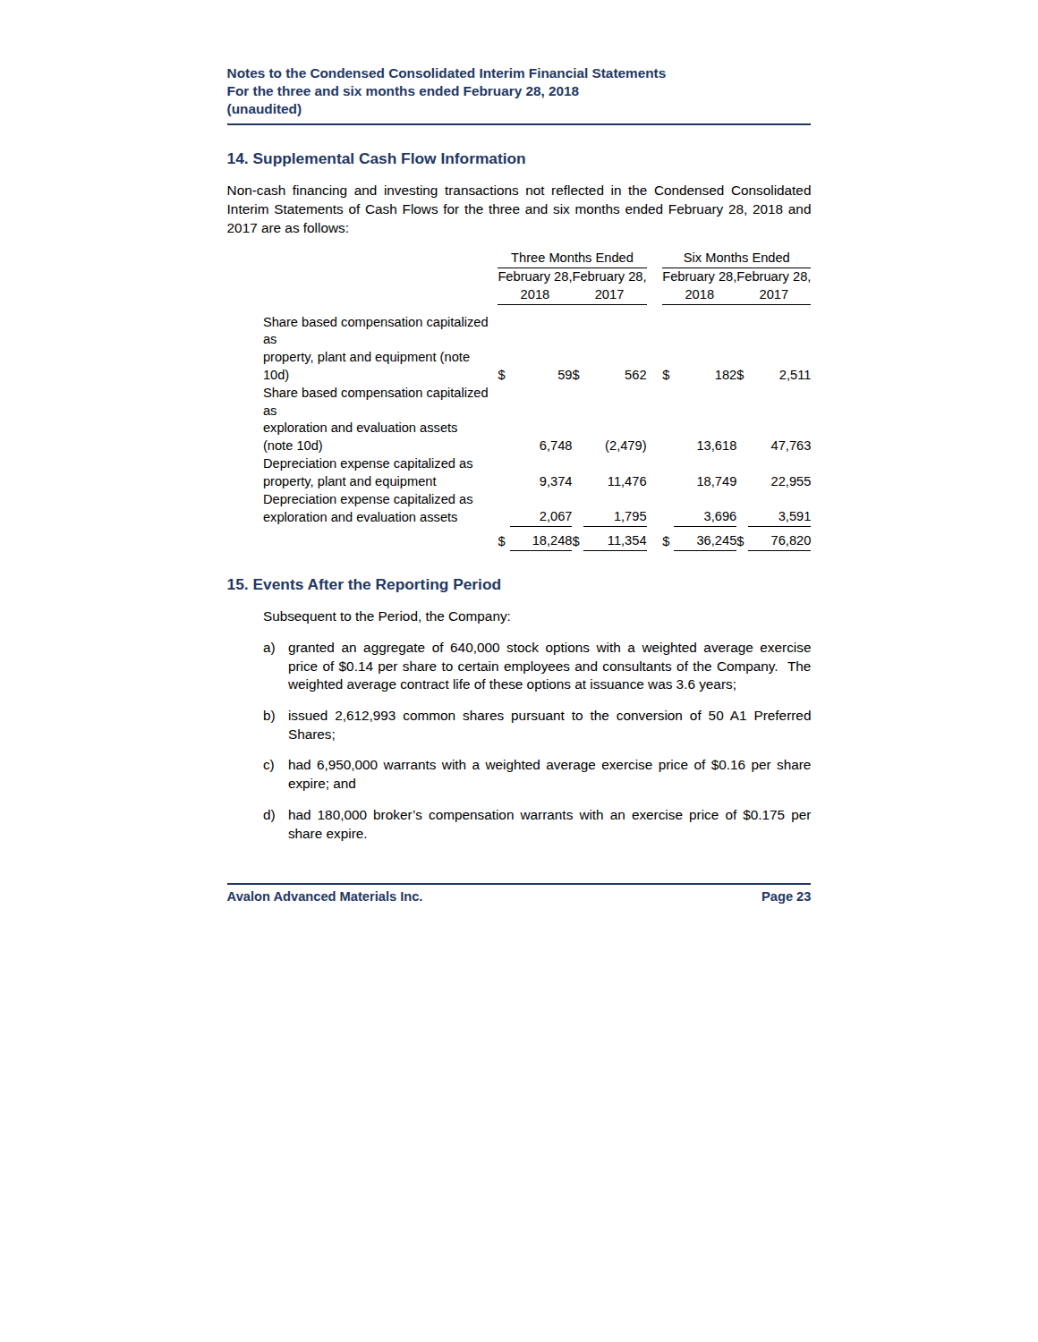Notes to the Condensed Consolidated Interim Financial Statements
For the three and six months ended February 28, 2018
(unaudited)
14. Supplemental Cash Flow Information
Non-cash financing and investing transactions not reflected in the Condensed Consolidated Interim Statements of Cash Flows for the three and six months ended February 28, 2018 and 2017 are as follows:
| | Three Months Ended | | Six Months Ended |
| | February 28, 2018 | February 28, 2017 | | February 28, 2018 | February 28, 2017 |
| Share based compensation capitalized as | |
| property, plant and equipment (note 10d) | $ | 59 | $ | 562 | | $ | 182 | $ | 2,511 |
| Share based compensation capitalized as | |
| exploration and evaluation assets | |
| (note 10d) | | 6,748 | | (2,479) | | | 13,618 | | 47,763 |
| Depreciation expense capitalized as | |
| property, plant and equipment | | 9,374 | | 11,476 | | | 18,749 | | 22,955 |
| Depreciation expense capitalized as | |
| exploration and evaluation assets | | 2,067 | | 1,795 | | | 3,696 | | 3,591 |
| | $ | 18,248 | $ | 11,354 | | $ | 36,245 | $ | 76,820 |
15. Events After the Reporting Period
Subsequent to the Period, the Company:
a) granted an aggregate of 640,000 stock options with a weighted average exercise price of $0.14 per share to certain employees and consultants of the Company. The weighted average contract life of these options at issuance was 3.6 years;
b) issued 2,612,993 common shares pursuant to the conversion of 50 A1 Preferred Shares;
c) had 6,950,000 warrants with a weighted average exercise price of $0.16 per share expire; and
d) had 180,000 broker’s compensation warrants with an exercise price of $0.175 per share expire.
Avalon Advanced Materials Inc. Page 23